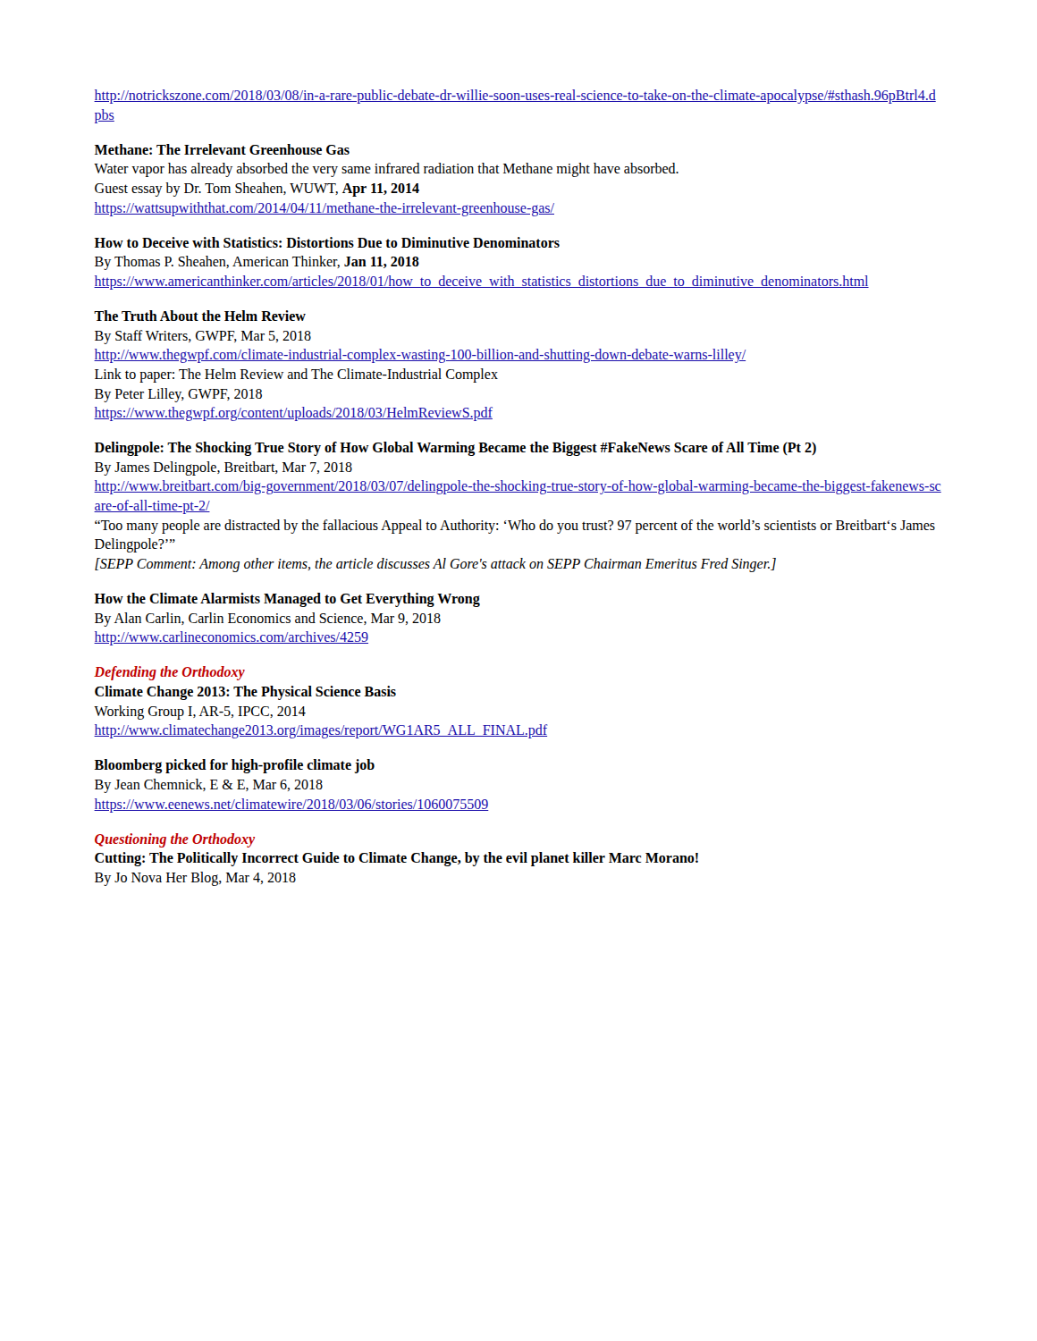http://notrickszone.com/2018/03/08/in-a-rare-public-debate-dr-willie-soon-uses-real-science-to-take-on-the-climate-apocalypse/#sthash.96pBtrl4.dpbs
Methane: The Irrelevant Greenhouse Gas
Water vapor has already absorbed the very same infrared radiation that Methane might have absorbed.
Guest essay by Dr. Tom Sheahen, WUWT, Apr 11, 2014
https://wattsupwiththat.com/2014/04/11/methane-the-irrelevant-greenhouse-gas/
How to Deceive with Statistics: Distortions Due to Diminutive Denominators
By Thomas P. Sheahen, American Thinker, Jan 11, 2018
https://www.americanthinker.com/articles/2018/01/how_to_deceive_with_statistics_distortions_due_to_diminutive_denominators.html
The Truth About the Helm Review
By Staff Writers, GWPF, Mar 5, 2018
http://www.thegwpf.com/climate-industrial-complex-wasting-100-billion-and-shutting-down-debate-warns-lilley/
Link to paper: The Helm Review and The Climate-Industrial Complex
By Peter Lilley, GWPF, 2018
https://www.thegwpf.org/content/uploads/2018/03/HelmReviewS.pdf
Delingpole: The Shocking True Story of How Global Warming Became the Biggest #FakeNews Scare of All Time (Pt 2)
By James Delingpole, Breitbart, Mar 7, 2018
http://www.breitbart.com/big-government/2018/03/07/delingpole-the-shocking-true-story-of-how-global-warming-became-the-biggest-fakenews-scare-of-all-time-pt-2/
“Too many people are distracted by the fallacious Appeal to Authority: ‘Who do you trust? 97 percent of the world’s scientists or Breitbart‘s James Delingpole?’”
[SEPP Comment: Among other items, the article discusses Al Gore's attack on SEPP Chairman Emeritus Fred Singer.]
How the Climate Alarmists Managed to Get Everything Wrong
By Alan Carlin, Carlin Economics and Science, Mar 9, 2018
http://www.carlineconomics.com/archives/4259
Defending the Orthodoxy
Climate Change 2013: The Physical Science Basis
Working Group I, AR-5, IPCC, 2014
http://www.climatechange2013.org/images/report/WG1AR5_ALL_FINAL.pdf
Bloomberg picked for high-profile climate job
By Jean Chemnick, E & E, Mar 6, 2018
https://www.eenews.net/climatewire/2018/03/06/stories/1060075509
Questioning the Orthodoxy
Cutting: The Politically Incorrect Guide to Climate Change, by the evil planet killer Marc Morano!
By Jo Nova Her Blog, Mar 4, 2018